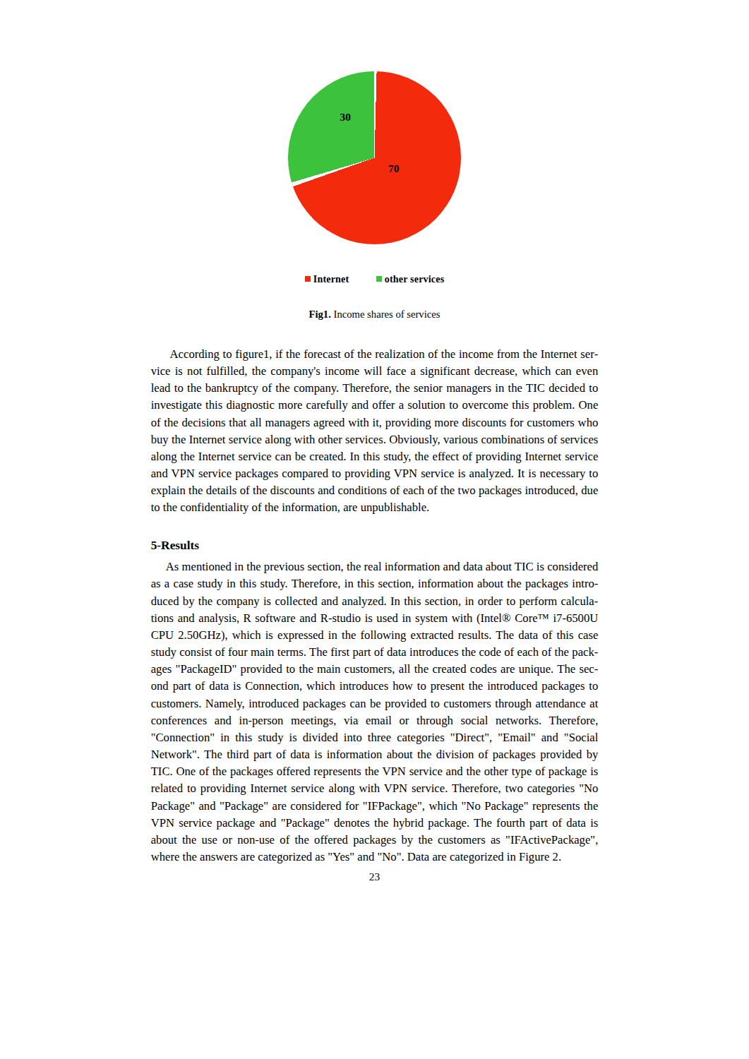70
30
Internet other services
Fig1. Income shares of services
According to figure1, if the forecast of the realization of the income from the Internet service is not fulfilled, the company's income will face a significant decrease, which can even lead to the bankruptcy of the company. Therefore, the senior managers in the TIC decided to investigate this diagnostic more carefully and offer a solution to overcome this problem. One of the decisions that all managers agreed with it, providing more discounts for customers who buy the Internet service along with other services. Obviously, various combinations of services along the Internet service can be created. In this study, the effect of providing Internet service and VPN service packages compared to providing VPN service is analyzed. It is necessary to explain the details of the discounts and conditions of each of the two packages introduced, due to the confidentiality of the information, are unpublishable.
5-Results
As mentioned in the previous section, the real information and data about TIC is considered as a case study in this study. Therefore, in this section, information about the packages introduced by the company is collected and analyzed. In this section, in order to perform calculations and analysis, R software and R-studio is used in system with (Intel® Core™ i7-6500U CPU 2.50GHz), which is expressed in the following extracted results. The data of this case study consist of four main terms. The first part of data introduces the code of each of the packages "PackageID" provided to the main customers, all the created codes are unique. The second part of data is Connection, which introduces how to present the introduced packages to customers. Namely, introduced packages can be provided to customers through attendance at conferences and in-person meetings, via email or through social networks. Therefore, "Connection" in this study is divided into three categories "Direct", "Email" and "Social Network". The third part of data is information about the division of packages provided by TIC. One of the packages offered represents the VPN service and the other type of package is related to providing Internet service along with VPN service. Therefore, two categories "No Package" and "Package" are considered for "IFPackage", which "No Package" represents the VPN service package and "Package" denotes the hybrid package. The fourth part of data is about the use or non-use of the offered packages by the customers as "IFActivePackage", where the answers are categorized as "Yes" and "No". Data are categorized in Figure 2.
23